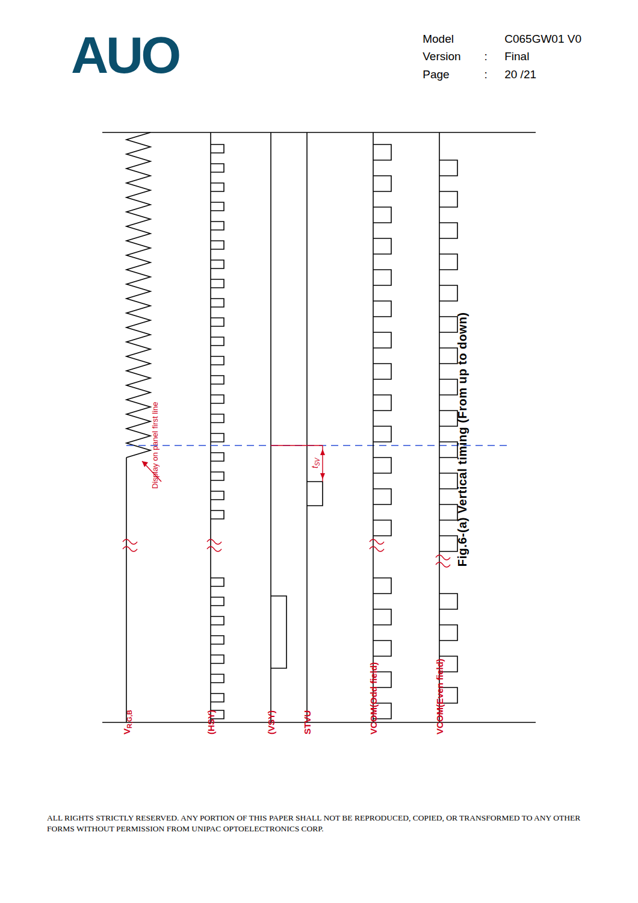AUO
| Model | | C065GW01 V0 |
| Version | : | Final |
| Page | : | 20 /21 |
Fig.6-(a) Vertical timing (From up to down)
Display on panel first line tSV VR,G,B (HSY) (VSY) STVU VCOM(Odd field) VCOM(Even field)
ALL RIGHTS STRICTLY RESERVED. ANY PORTION OF THIS PAPER SHALL NOT BE REPRODUCED, COPIED, OR TRANSFORMED TO ANY OTHER FORMS WITHOUT PERMISSION FROM UNIPAC OPTOELECTRONICS CORP.